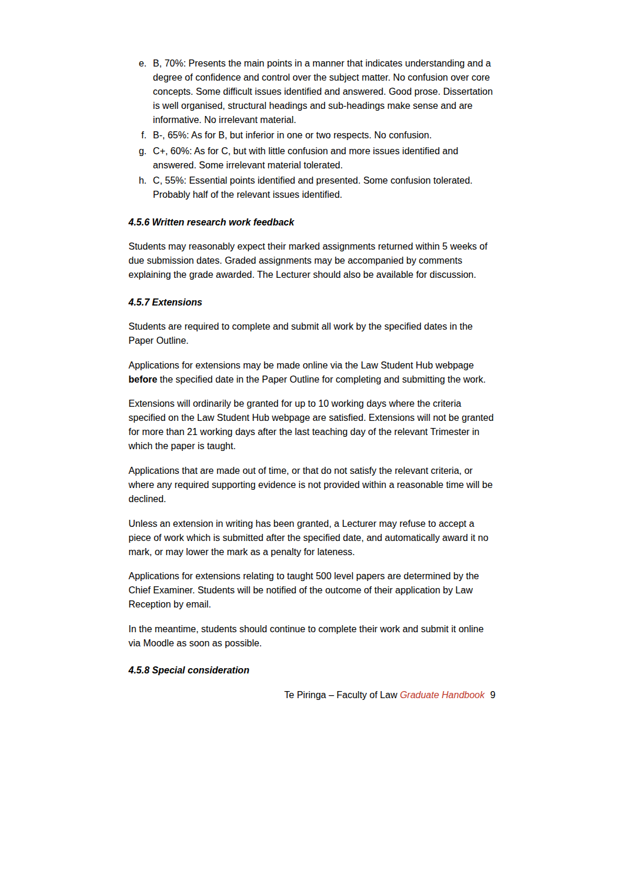B, 70%: Presents the main points in a manner that indicates understanding and a degree of confidence and control over the subject matter. No confusion over core concepts. Some difficult issues identified and answered. Good prose. Dissertation is well organised, structural headings and sub-headings make sense and are informative. No irrelevant material.
B-, 65%: As for B, but inferior in one or two respects. No confusion.
C+, 60%: As for C, but with little confusion and more issues identified and answered. Some irrelevant material tolerated.
C, 55%: Essential points identified and presented. Some confusion tolerated. Probably half of the relevant issues identified.
4.5.6 Written research work feedback
Students may reasonably expect their marked assignments returned within 5 weeks of due submission dates. Graded assignments may be accompanied by comments explaining the grade awarded. The Lecturer should also be available for discussion.
4.5.7 Extensions
Students are required to complete and submit all work by the specified dates in the Paper Outline.
Applications for extensions may be made online via the Law Student Hub webpage before the specified date in the Paper Outline for completing and submitting the work.
Extensions will ordinarily be granted for up to 10 working days where the criteria specified on the Law Student Hub webpage are satisfied. Extensions will not be granted for more than 21 working days after the last teaching day of the relevant Trimester in which the paper is taught.
Applications that are made out of time, or that do not satisfy the relevant criteria, or where any required supporting evidence is not provided within a reasonable time will be declined.
Unless an extension in writing has been granted, a Lecturer may refuse to accept a piece of work which is submitted after the specified date, and automatically award it no mark, or may lower the mark as a penalty for lateness.
Applications for extensions relating to taught 500 level papers are determined by the Chief Examiner. Students will be notified of the outcome of their application by Law Reception by email.
In the meantime, students should continue to complete their work and submit it online via Moodle as soon as possible.
4.5.8 Special consideration
Te Piringa – Faculty of Law Graduate Handbook 9